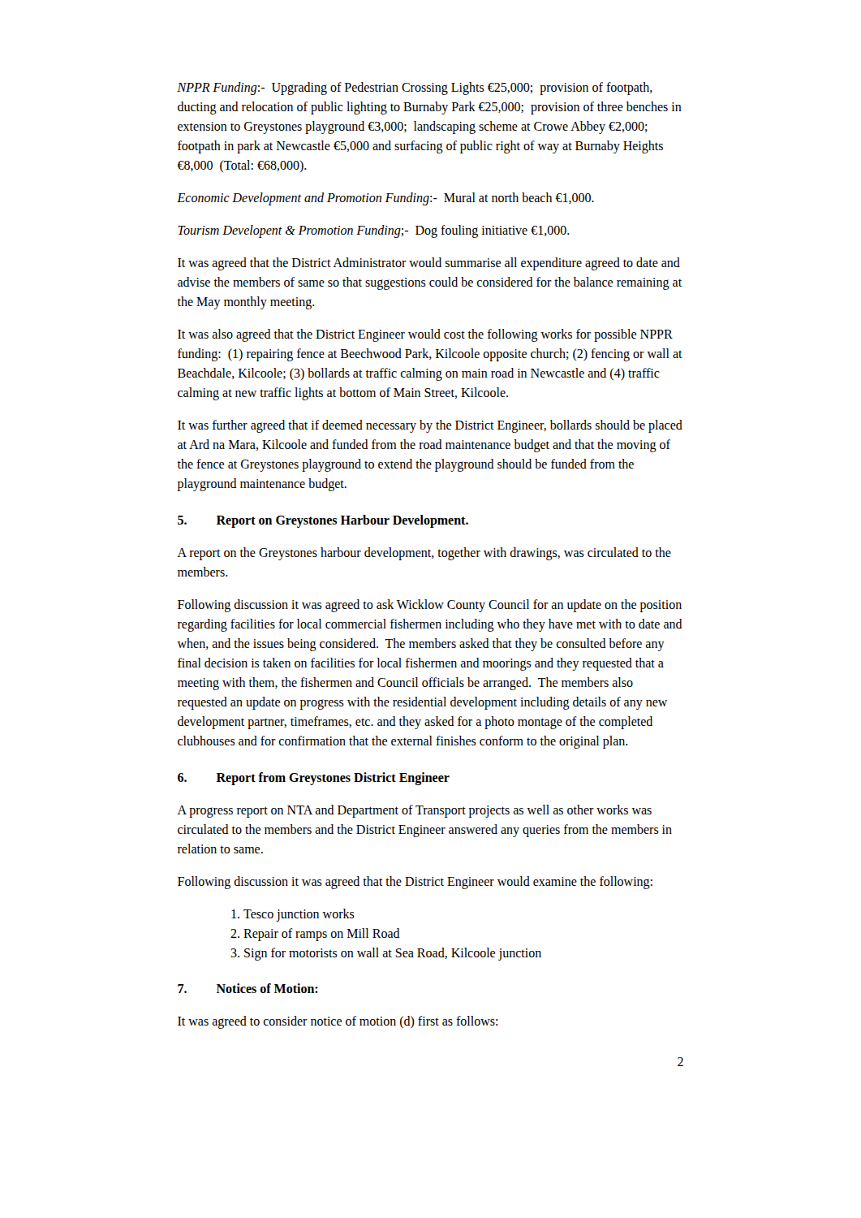NPPR Funding:- Upgrading of Pedestrian Crossing Lights €25,000; provision of footpath, ducting and relocation of public lighting to Burnaby Park €25,000; provision of three benches in extension to Greystones playground €3,000; landscaping scheme at Crowe Abbey €2,000; footpath in park at Newcastle €5,000 and surfacing of public right of way at Burnaby Heights €8,000 (Total: €68,000).
Economic Development and Promotion Funding:- Mural at north beach €1,000.
Tourism Developent & Promotion Funding;- Dog fouling initiative €1,000.
It was agreed that the District Administrator would summarise all expenditure agreed to date and advise the members of same so that suggestions could be considered for the balance remaining at the May monthly meeting.
It was also agreed that the District Engineer would cost the following works for possible NPPR funding: (1) repairing fence at Beechwood Park, Kilcoole opposite church; (2) fencing or wall at Beachdale, Kilcoole; (3) bollards at traffic calming on main road in Newcastle and (4) traffic calming at new traffic lights at bottom of Main Street, Kilcoole.
It was further agreed that if deemed necessary by the District Engineer, bollards should be placed at Ard na Mara, Kilcoole and funded from the road maintenance budget and that the moving of the fence at Greystones playground to extend the playground should be funded from the playground maintenance budget.
5. Report on Greystones Harbour Development.
A report on the Greystones harbour development, together with drawings, was circulated to the members.
Following discussion it was agreed to ask Wicklow County Council for an update on the position regarding facilities for local commercial fishermen including who they have met with to date and when, and the issues being considered. The members asked that they be consulted before any final decision is taken on facilities for local fishermen and moorings and they requested that a meeting with them, the fishermen and Council officials be arranged. The members also requested an update on progress with the residential development including details of any new development partner, timeframes, etc. and they asked for a photo montage of the completed clubhouses and for confirmation that the external finishes conform to the original plan.
6. Report from Greystones District Engineer
A progress report on NTA and Department of Transport projects as well as other works was circulated to the members and the District Engineer answered any queries from the members in relation to same.
Following discussion it was agreed that the District Engineer would examine the following:
Tesco junction works
Repair of ramps on Mill Road
Sign for motorists on wall at Sea Road, Kilcoole junction
7. Notices of Motion:
It was agreed to consider notice of motion (d) first as follows:
2